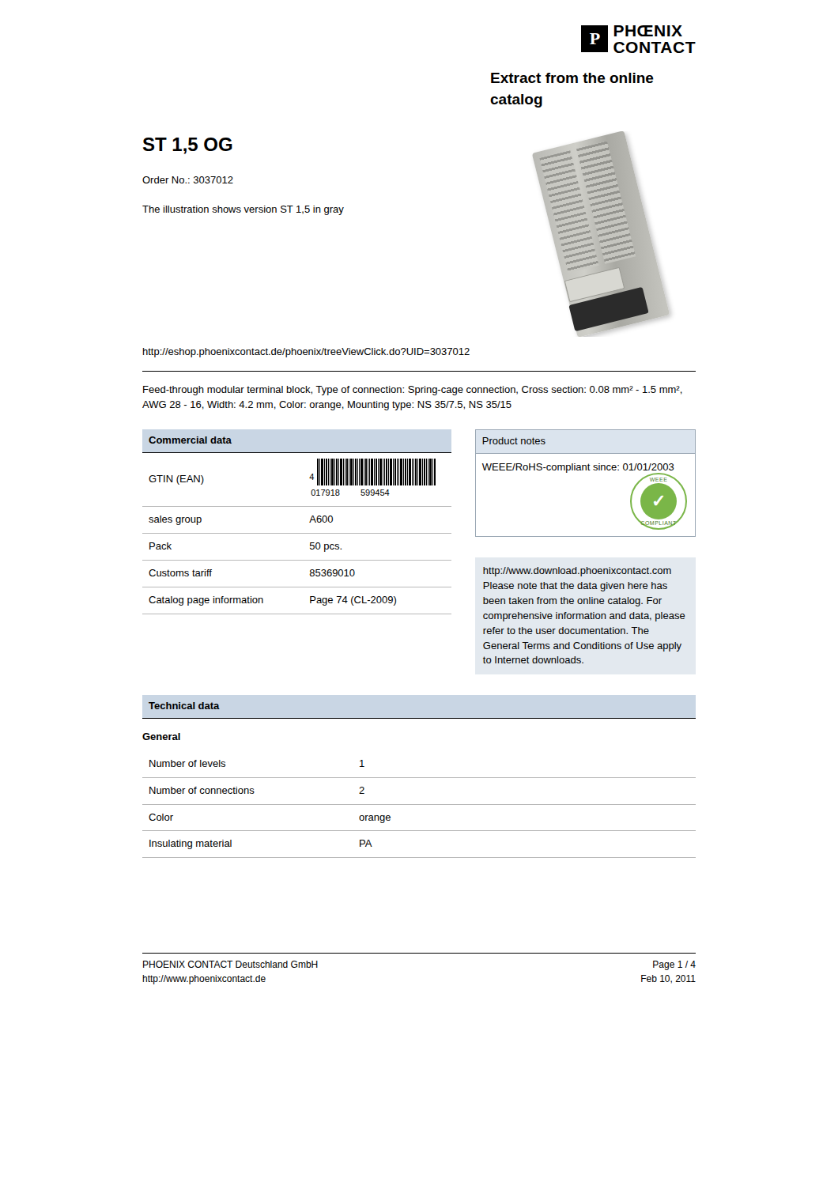P
PHŒNIX
CONTACT
Extract from the online catalog
ST 1,5 OG
Order No.: 3037012
The illustration shows version ST 1,5 in gray
http://eshop.phoenixcontact.de/phoenix/treeViewClick.do?UID=3037012
Feed-through modular terminal block, Type of connection: Spring-cage connection, Cross section: 0.08 mm² - 1.5 mm², AWG 28 - 16, Width: 4.2 mm, Color: orange, Mounting type: NS 35/7.5, NS 35/15
Commercial data
| GTIN (EAN) | 4 017918 599454 |
| sales group | A600 |
| Pack | 50 pcs. |
| Customs tariff | 85369010 |
| Catalog page information | Page 74 (CL-2009) |
Product notes
WEEE/RoHS-compliant since: 01/01/2003
WEEE
✓
COMPLIANT
http://www.download.phoenixcontact.com Please note that the data given here has been taken from the online catalog. For comprehensive information and data, please refer to the user documentation. The General Terms and Conditions of Use apply to Internet downloads.
Technical data
General
| Number of levels | 1 |
| Number of connections | 2 |
| Color | orange |
| Insulating material | PA |
PHOENIX CONTACT Deutschland GmbH
http://www.phoenixcontact.de
Page 1 / 4
Feb 10, 2011